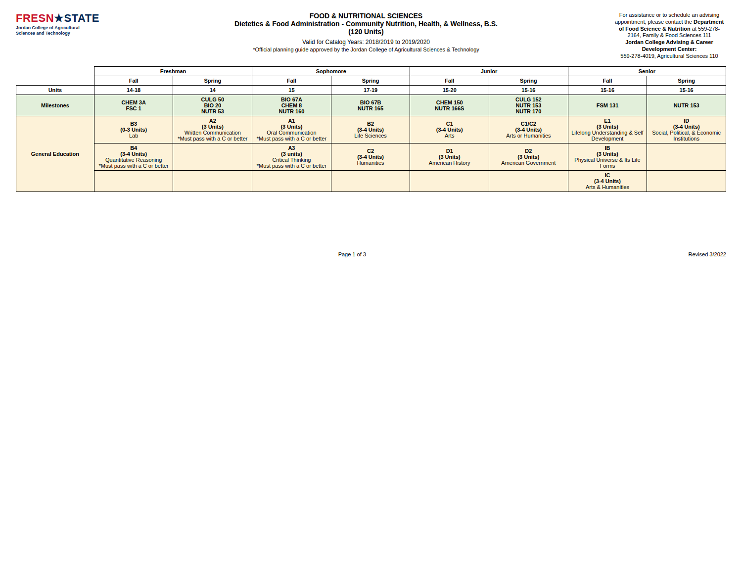FRESN★STATE
Jordan College of Agricultural
Sciences and Technology
FOOD & NUTRITIONAL SCIENCES
Dietetics & Food Administration - Community Nutrition, Health, & Wellness, B.S.
(120 Units)
Valid for Catalog Years: 2018/2019 to 2019/2020
*Official planning guide approved by the Jordan College of Agricultural Sciences & Technology
For assistance or to schedule an advising appointment, please contact the Department of Food Science & Nutrition at 559-278-2164, Family & Food Sciences 111
Jordan College Advising & Career Development Center:
559-278-4019, Agricultural Sciences 110
| | Freshman | Sophomore | Junior | Senior |
| --- | --- | --- | --- | --- |
| | Fall | Spring | Fall | Spring | Fall | Spring | Fall | Spring |
| Units | 14-18 | 14 | 15 | 17-19 | 15-20 | 15-16 | 15-16 | 15-16 |
| Milestones | CHEM 3A FSC 1 | CULG 50 BIO 20 NUTR 53 | BIO 67A CHEM 8 NUTR 160 | BIO 67B NUTR 165 | CHEM 150 NUTR 166S | CULG 152 NUTR 153 NUTR 170 | FSM 131 | NUTR 153 |
| General Education | B3 (0-3 Units) Lab | A2 (3 Units) Written Communication *Must pass with a C or better | A1 (3 Units) Oral Communication *Must pass with a C or better | B2 (3-4 Units) Life Sciences | C1 (3-4 Units) Arts | C1/C2 (3-4 Units) Arts or Humanities | E1 (3 Units) Lifelong Understanding & Self Development | ID (3-4 Units) Social, Political, & Economic Institutions |
| B4 (3-4 Units) Quantitative Reasoning *Must pass with a C or better | | A3 (3 units) Critical Thinking *Must pass with a C or better | C2 (3-4 Units) Humanities | D1 (3 Units) American History | D2 (3 Units) American Government | IB (3 Units) Physical Universe & Its Life Forms | |
| | | | | | | IC (3-4 Units) Arts & Humanities | |
Page 1 of 3
Revised 3/2022